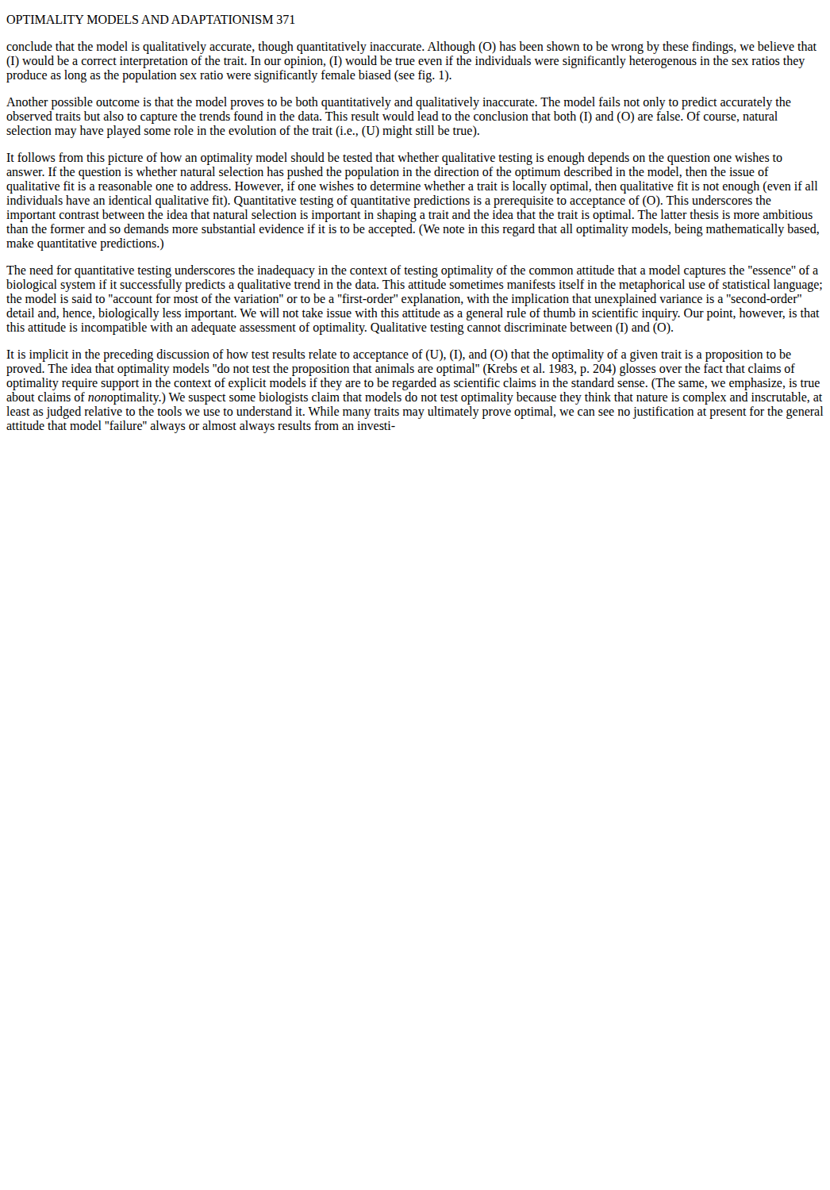OPTIMALITY MODELS AND ADAPTATIONISM 371
conclude that the model is qualitatively accurate, though quantitatively inaccurate. Although (O) has been shown to be wrong by these findings, we believe that (I) would be a correct interpretation of the trait. In our opinion, (I) would be true even if the individuals were significantly heterogenous in the sex ratios they produce as long as the population sex ratio were significantly female biased (see fig. 1).
Another possible outcome is that the model proves to be both quantitatively and qualitatively inaccurate. The model fails not only to predict accurately the observed traits but also to capture the trends found in the data. This result would lead to the conclusion that both (I) and (O) are false. Of course, natural selection may have played some role in the evolution of the trait (i.e., (U) might still be true).
It follows from this picture of how an optimality model should be tested that whether qualitative testing is enough depends on the question one wishes to answer. If the question is whether natural selection has pushed the population in the direction of the optimum described in the model, then the issue of qualitative fit is a reasonable one to address. However, if one wishes to determine whether a trait is locally optimal, then qualitative fit is not enough (even if all individuals have an identical qualitative fit). Quantitative testing of quantitative predictions is a prerequisite to acceptance of (O). This underscores the important contrast between the idea that natural selection is important in shaping a trait and the idea that the trait is optimal. The latter thesis is more ambitious than the former and so demands more substantial evidence if it is to be accepted. (We note in this regard that all optimality models, being mathematically based, make quantitative predictions.)
The need for quantitative testing underscores the inadequacy in the context of testing optimality of the common attitude that a model captures the ''essence'' of a biological system if it successfully predicts a qualitative trend in the data. This attitude sometimes manifests itself in the metaphorical use of statistical language; the model is said to ''account for most of the variation'' or to be a ''first-order'' explanation, with the implication that unexplained variance is a ''second-order'' detail and, hence, biologically less important. We will not take issue with this attitude as a general rule of thumb in scientific inquiry. Our point, however, is that this attitude is incompatible with an adequate assessment of optimality. Qualitative testing cannot discriminate between (I) and (O).
It is implicit in the preceding discussion of how test results relate to acceptance of (U), (I), and (O) that the optimality of a given trait is a proposition to be proved. The idea that optimality models ''do not test the proposition that animals are optimal'' (Krebs et al. 1983, p. 204) glosses over the fact that claims of optimality require support in the context of explicit models if they are to be regarded as scientific claims in the standard sense. (The same, we emphasize, is true about claims of nonoptimality.) We suspect some biologists claim that models do not test optimality because they think that nature is complex and inscrutable, at least as judged relative to the tools we use to understand it. While many traits may ultimately prove optimal, we can see no justification at present for the general attitude that model ''failure'' always or almost always results from an investi-